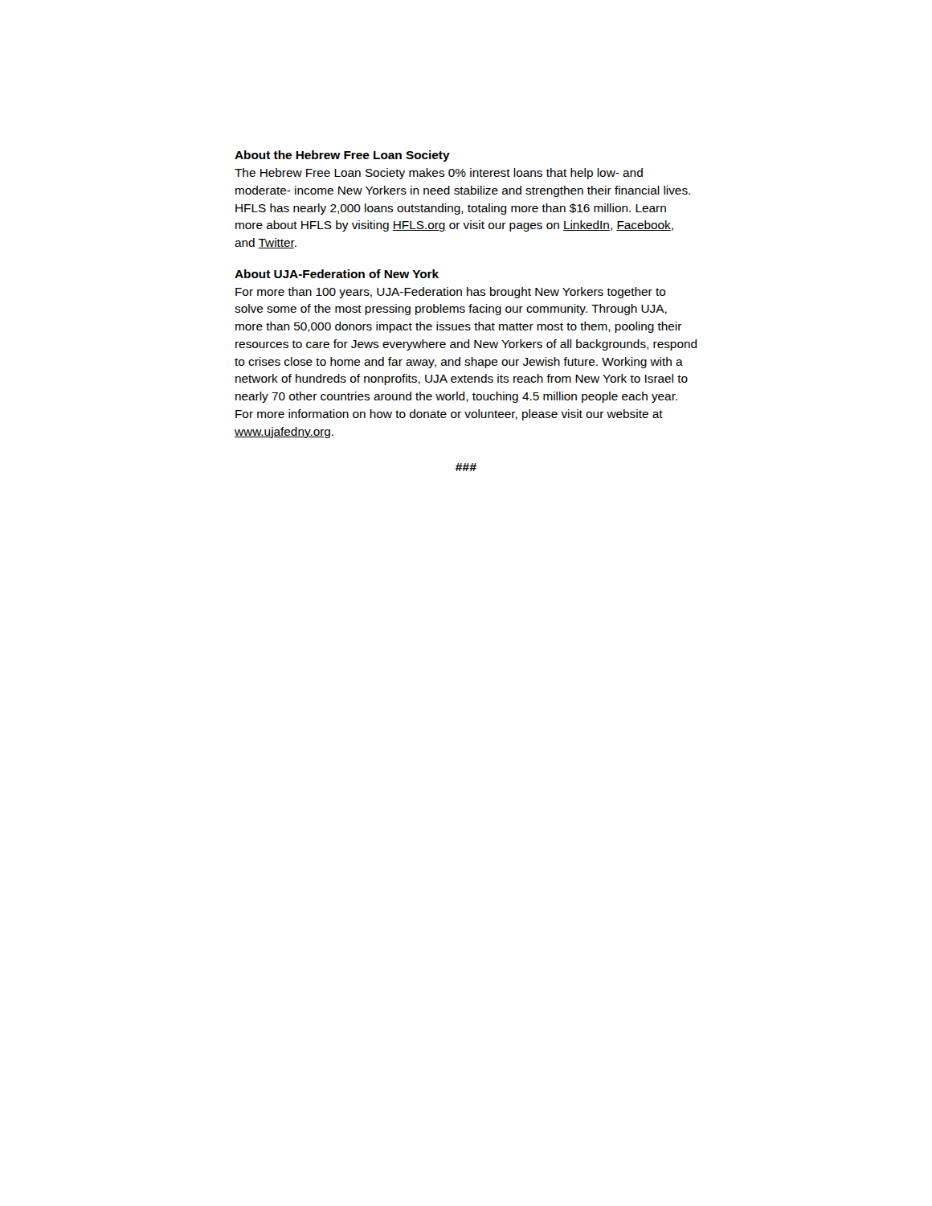About the Hebrew Free Loan Society
The Hebrew Free Loan Society makes 0% interest loans that help low- and moderate- income New Yorkers in need stabilize and strengthen their financial lives. HFLS has nearly 2,000 loans outstanding, totaling more than $16 million. Learn more about HFLS by visiting HFLS.org or visit our pages on LinkedIn, Facebook, and Twitter.
About UJA-Federation of New York
For more than 100 years, UJA-Federation has brought New Yorkers together to solve some of the most pressing problems facing our community. Through UJA, more than 50,000 donors impact the issues that matter most to them, pooling their resources to care for Jews everywhere and New Yorkers of all backgrounds, respond to crises close to home and far away, and shape our Jewish future. Working with a network of hundreds of nonprofits, UJA extends its reach from New York to Israel to nearly 70 other countries around the world, touching 4.5 million people each year. For more information on how to donate or volunteer, please visit our website at www.ujafedny.org.
###